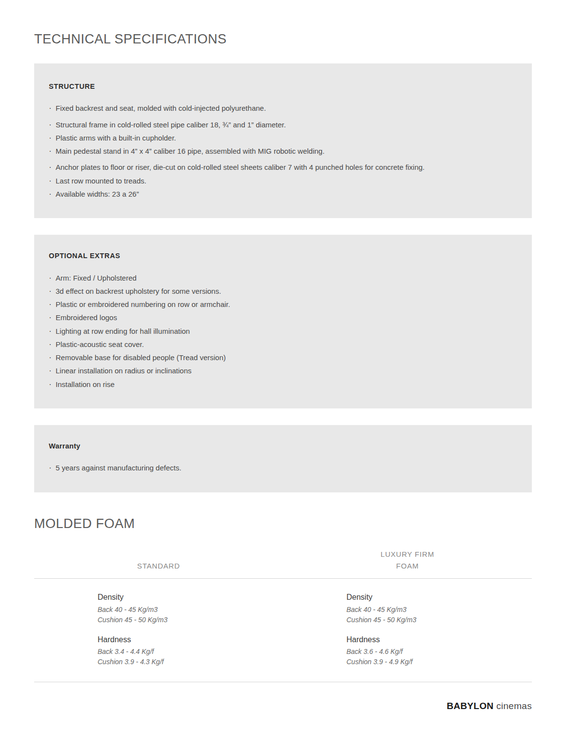TECHNICAL SPECIFICATIONS
STRUCTURE
Fixed backrest and seat, molded with cold-injected polyurethane.
Structural frame in cold-rolled steel pipe caliber 18, ¾” and 1” diameter.
Plastic arms with a built-in cupholder.
Main pedestal stand in 4” x 4” caliber 16 pipe, assembled with MIG robotic welding.
Anchor plates to floor or riser, die-cut on cold-rolled steel sheets caliber 7 with 4 punched holes for concrete fixing.
Last row mounted to treads.
Available widths: 23 a 26”
OPTIONAL EXTRAS
Arm: Fixed / Upholstered
3d effect on backrest upholstery for some versions.
Plastic or embroidered numbering on row or armchair.
Embroidered logos
Lighting at row ending for hall illumination
Plastic-acoustic seat cover.
Removable base for disabled people (Tread version)
Linear installation on radius or inclinations
Installation on rise
Warranty
5 years against manufacturing defects.
MOLDED FOAM
| STANDARD | LUXURY FIRM FOAM |
| --- | --- |
| Density Back 40 - 45 Kg/m3 Cushion 45 - 50 Kg/m3 Hardness Back 3.4 - 4.4 Kg/f Cushion 3.9 - 4.3 Kg/f | Density Back 40 - 45 Kg/m3 Cushion 45 - 50 Kg/m3 Hardness Back 3.6 - 4.6 Kg/f Cushion 3.9 - 4.9 Kg/f |
BABYLON cinemas